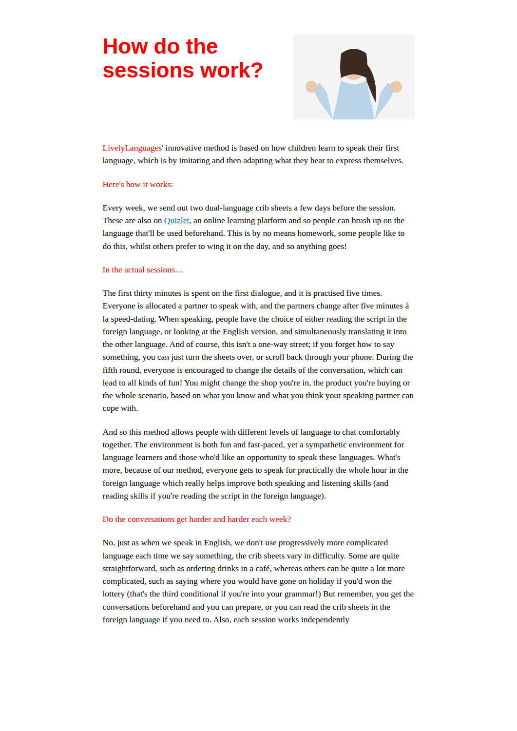How do the sessions work?
LivelyLanguages' innovative method is based on how children learn to speak their first language, which is by imitating and then adapting what they hear to express themselves.
Here's how it works:
Every week, we send out two dual-language crib sheets a few days before the session. These are also on Quizlet, an online learning platform and so people can brush up on the language that'll be used beforehand. This is by no means homework, some people like to do this, whilst others prefer to wing it on the day, and so anything goes!
In the actual sessions…
The first thirty minutes is spent on the first dialogue, and it is practised five times. Everyone is allocated a partner to speak with, and the partners change after five minutes à la speed-dating. When speaking, people have the choice of either reading the script in the foreign language, or looking at the English version, and simultaneously translating it into the other language. And of course, this isn't a one-way street; if you forget how to say something, you can just turn the sheets over, or scroll back through your phone. During the fifth round, everyone is encouraged to change the details of the conversation, which can lead to all kinds of fun! You might change the shop you're in, the product you're buying or the whole scenario, based on what you know and what you think your speaking partner can cope with.
And so this method allows people with different levels of language to chat comfortably together. The environment is both fun and fast-paced, yet a sympathetic environment for language learners and those who'd like an opportunity to speak these languages. What's more, because of our method, everyone gets to speak for practically the whole hour in the foreign language which really helps improve both speaking and listening skills (and reading skills if you're reading the script in the foreign language).
Do the conversations get harder and harder each week?
No, just as when we speak in English, we don't use progressively more complicated language each time we say something, the crib sheets vary in difficulty. Some are quite straightforward, such as ordering drinks in a café, whereas others can be quite a lot more complicated, such as saying where you would have gone on holiday if you'd won the lottery (that's the third conditional if you're into your grammar!) But remember, you get the conversations beforehand and you can prepare, or you can read the crib sheets in the foreign language if you need to. Also, each session works independently